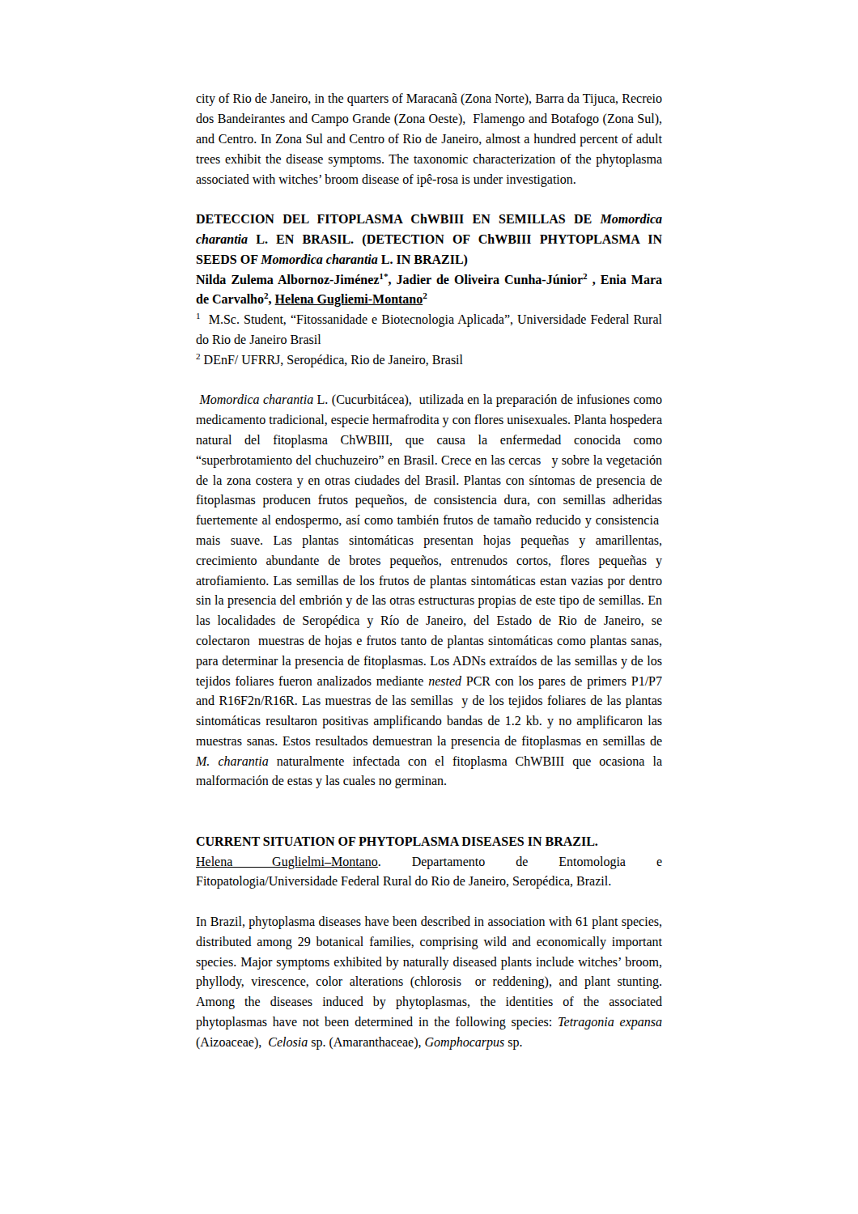city of Rio de Janeiro, in the quarters of Maracanã (Zona Norte), Barra da Tijuca, Recreio dos Bandeirantes and Campo Grande (Zona Oeste), Flamengo and Botafogo (Zona Sul), and Centro. In Zona Sul and Centro of Rio de Janeiro, almost a hundred percent of adult trees exhibit the disease symptoms. The taxonomic characterization of the phytoplasma associated with witches’ broom disease of ipê-rosa is under investigation.
DETECCION DEL FITOPLASMA ChWBIII EN SEMILLAS DE Momordica charantia L. EN BRASIL. (DETECTION OF ChWBIII PHYTOPLASMA IN SEEDS OF Momordica charantia L. IN BRAZIL)
Nilda Zulema Albornoz-Jiménez1*, Jadier de Oliveira Cunha-Júnior2 , Enia Mara de Carvalho2, Helena Gugliemi-Montano2
1 M.Sc. Student, “Fitossanidade e Biotecnologia Aplicada”, Universidade Federal Rural do Rio de Janeiro Brasil
2 DEnF/ UFRRJ, Seropédica, Rio de Janeiro, Brasil
Momordica charantia L. (Cucurbitácea), utilizada en la preparación de infusiones como medicamento tradicional, especie hermafrodita y con flores unisexuales. Planta hospedera natural del fitoplasma ChWBIII, que causa la enfermedad conocida como “superbrotamiento del chuchuzeiro” en Brasil. Crece en las cercas y sobre la vegetación de la zona costera y en otras ciudades del Brasil. Plantas con síntomas de presencia de fitoplasmas producen frutos pequeños, de consistencia dura, con semillas adheridas fuertemente al endospermo, así como también frutos de tamaño reducido y consistencia mais suave. Las plantas sintomáticas presentan hojas pequeñas y amarillentas, crecimiento abundante de brotes pequeños, entrenudos cortos, flores pequeñas y atrofiamiento. Las semillas de los frutos de plantas sintomáticas estan vazias por dentro sin la presencia del embrión y de las otras estructuras propias de este tipo de semillas. En las localidades de Seropédica y Río de Janeiro, del Estado de Rio de Janeiro, se colectaron muestras de hojas e frutos tanto de plantas sintomáticas como plantas sanas, para determinar la presencia de fitoplasmas. Los ADNs extraídos de las semillas y de los tejidos foliares fueron analizados mediante nested PCR con los pares de primers P1/P7 and R16F2n/R16R. Las muestras de las semillas y de los tejidos foliares de las plantas sintomáticas resultaron positivas amplificando bandas de 1.2 kb. y no amplificaron las muestras sanas. Estos resultados demuestran la presencia de fitoplasmas en semillas de M. charantia naturalmente infectada con el fitoplasma ChWBIII que ocasiona la malformación de estas y las cuales no germinan.
CURRENT SITUATION OF PHYTOPLASMA DISEASES IN BRAZIL.
Helena Guglielmi–Montano. Departamento de Entomologia e Fitopatologia/Universidade Federal Rural do Rio de Janeiro, Seropédica, Brazil.
In Brazil, phytoplasma diseases have been described in association with 61 plant species, distributed among 29 botanical families, comprising wild and economically important species. Major symptoms exhibited by naturally diseased plants include witches’ broom, phyllody, virescence, color alterations (chlorosis or reddening), and plant stunting. Among the diseases induced by phytoplasmas, the identities of the associated phytoplasmas have not been determined in the following species: Tetragonia expansa (Aizoaceae), Celosia sp. (Amaranthaceae), Gomphocarpus sp.